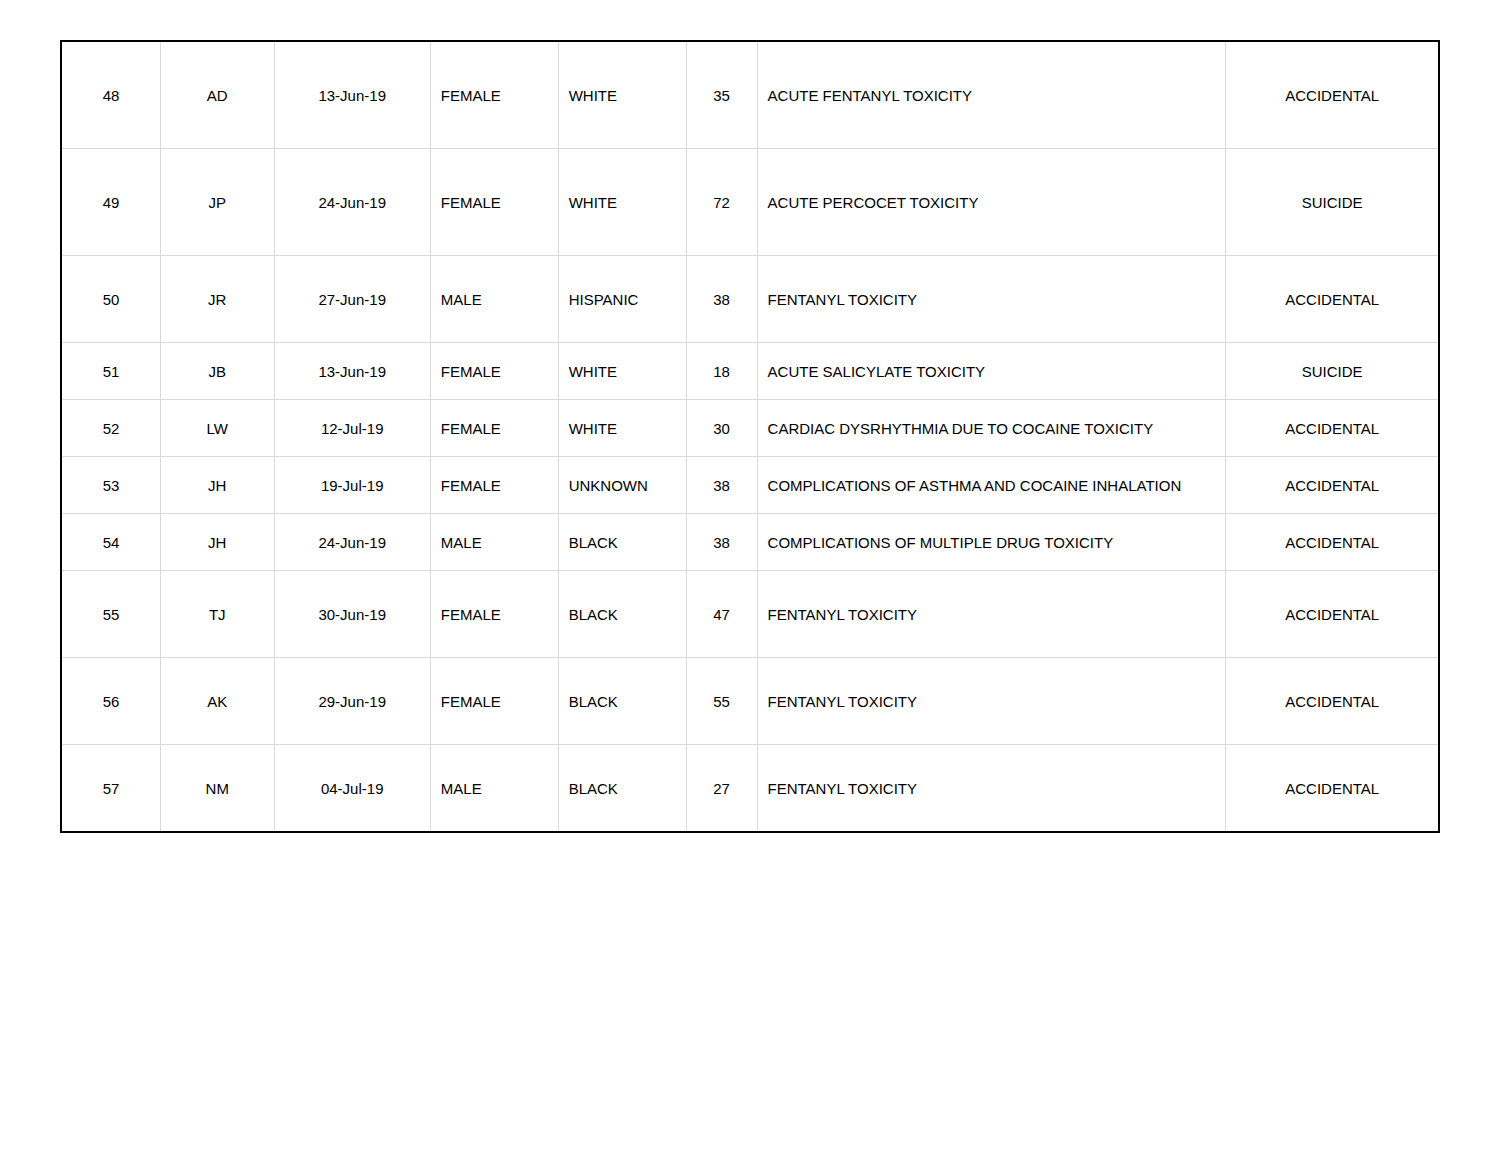| 48 | AD | 13-Jun-19 | FEMALE | WHITE | 35 | ACUTE FENTANYL TOXICITY | ACCIDENTAL |
| 49 | JP | 24-Jun-19 | FEMALE | WHITE | 72 | ACUTE PERCOCET TOXICITY | SUICIDE |
| 50 | JR | 27-Jun-19 | MALE | HISPANIC | 38 | FENTANYL TOXICITY | ACCIDENTAL |
| 51 | JB | 13-Jun-19 | FEMALE | WHITE | 18 | ACUTE SALICYLATE TOXICITY | SUICIDE |
| 52 | LW | 12-Jul-19 | FEMALE | WHITE | 30 | CARDIAC DYSRHYTHMIA DUE TO COCAINE TOXICITY | ACCIDENTAL |
| 53 | JH | 19-Jul-19 | FEMALE | UNKNOWN | 38 | COMPLICATIONS OF ASTHMA AND COCAINE INHALATION | ACCIDENTAL |
| 54 | JH | 24-Jun-19 | MALE | BLACK | 38 | COMPLICATIONS OF MULTIPLE DRUG TOXICITY | ACCIDENTAL |
| 55 | TJ | 30-Jun-19 | FEMALE | BLACK | 47 | FENTANYL TOXICITY | ACCIDENTAL |
| 56 | AK | 29-Jun-19 | FEMALE | BLACK | 55 | FENTANYL TOXICITY | ACCIDENTAL |
| 57 | NM | 04-Jul-19 | MALE | BLACK | 27 | FENTANYL TOXICITY | ACCIDENTAL |